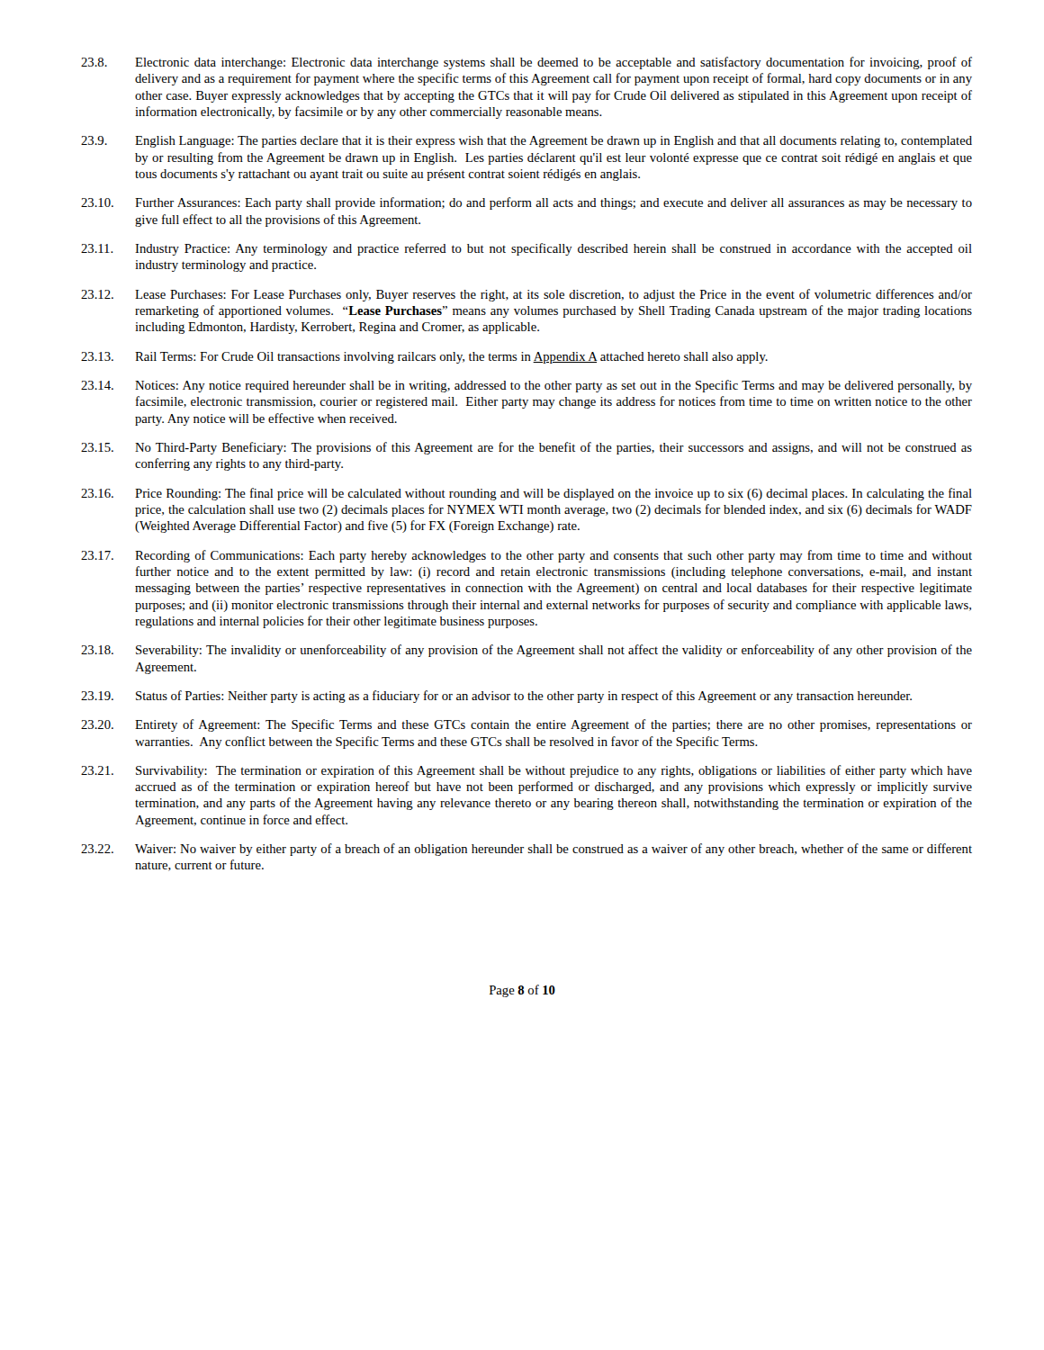23.8.
Electronic data interchange: Electronic data interchange systems shall be deemed to be acceptable and satisfactory documentation for invoicing, proof of delivery and as a requirement for payment where the specific terms of this Agreement call for payment upon receipt of formal, hard copy documents or in any other case. Buyer expressly acknowledges that by accepting the GTCs that it will pay for Crude Oil delivered as stipulated in this Agreement upon receipt of information electronically, by facsimile or by any other commercially reasonable means.
23.9.
English Language: The parties declare that it is their express wish that the Agreement be drawn up in English and that all documents relating to, contemplated by or resulting from the Agreement be drawn up in English. Les parties déclarent qu'il est leur volonté expresse que ce contrat soit rédigé en anglais et que tous documents s'y rattachant ou ayant trait ou suite au présent contrat soient rédigés en anglais.
23.10.
Further Assurances: Each party shall provide information; do and perform all acts and things; and execute and deliver all assurances as may be necessary to give full effect to all the provisions of this Agreement.
23.11.
Industry Practice: Any terminology and practice referred to but not specifically described herein shall be construed in accordance with the accepted oil industry terminology and practice.
23.12.
Lease Purchases: For Lease Purchases only, Buyer reserves the right, at its sole discretion, to adjust the Price in the event of volumetric differences and/or remarketing of apportioned volumes. “Lease Purchases” means any volumes purchased by Shell Trading Canada upstream of the major trading locations including Edmonton, Hardisty, Kerrobert, Regina and Cromer, as applicable.
23.13.
Rail Terms: For Crude Oil transactions involving railcars only, the terms in Appendix A attached hereto shall also apply.
23.14.
Notices: Any notice required hereunder shall be in writing, addressed to the other party as set out in the Specific Terms and may be delivered personally, by facsimile, electronic transmission, courier or registered mail. Either party may change its address for notices from time to time on written notice to the other party. Any notice will be effective when received.
23.15.
No Third-Party Beneficiary: The provisions of this Agreement are for the benefit of the parties, their successors and assigns, and will not be construed as conferring any rights to any third-party.
23.16.
Price Rounding: The final price will be calculated without rounding and will be displayed on the invoice up to six (6) decimal places. In calculating the final price, the calculation shall use two (2) decimals places for NYMEX WTI month average, two (2) decimals for blended index, and six (6) decimals for WADF (Weighted Average Differential Factor) and five (5) for FX (Foreign Exchange) rate.
23.17.
Recording of Communications: Each party hereby acknowledges to the other party and consents that such other party may from time to time and without further notice and to the extent permitted by law: (i) record and retain electronic transmissions (including telephone conversations, e-mail, and instant messaging between the parties’ respective representatives in connection with the Agreement) on central and local databases for their respective legitimate purposes; and (ii) monitor electronic transmissions through their internal and external networks for purposes of security and compliance with applicable laws, regulations and internal policies for their other legitimate business purposes.
23.18.
Severability: The invalidity or unenforceability of any provision of the Agreement shall not affect the validity or enforceability of any other provision of the Agreement.
23.19.
Status of Parties: Neither party is acting as a fiduciary for or an advisor to the other party in respect of this Agreement or any transaction hereunder.
23.20.
Entirety of Agreement: The Specific Terms and these GTCs contain the entire Agreement of the parties; there are no other promises, representations or warranties. Any conflict between the Specific Terms and these GTCs shall be resolved in favor of the Specific Terms.
23.21.
Survivability: The termination or expiration of this Agreement shall be without prejudice to any rights, obligations or liabilities of either party which have accrued as of the termination or expiration hereof but have not been performed or discharged, and any provisions which expressly or implicitly survive termination, and any parts of the Agreement having any relevance thereto or any bearing thereon shall, notwithstanding the termination or expiration of the Agreement, continue in force and effect.
23.22.
Waiver: No waiver by either party of a breach of an obligation hereunder shall be construed as a waiver of any other breach, whether of the same or different nature, current or future.
Page 8 of 10